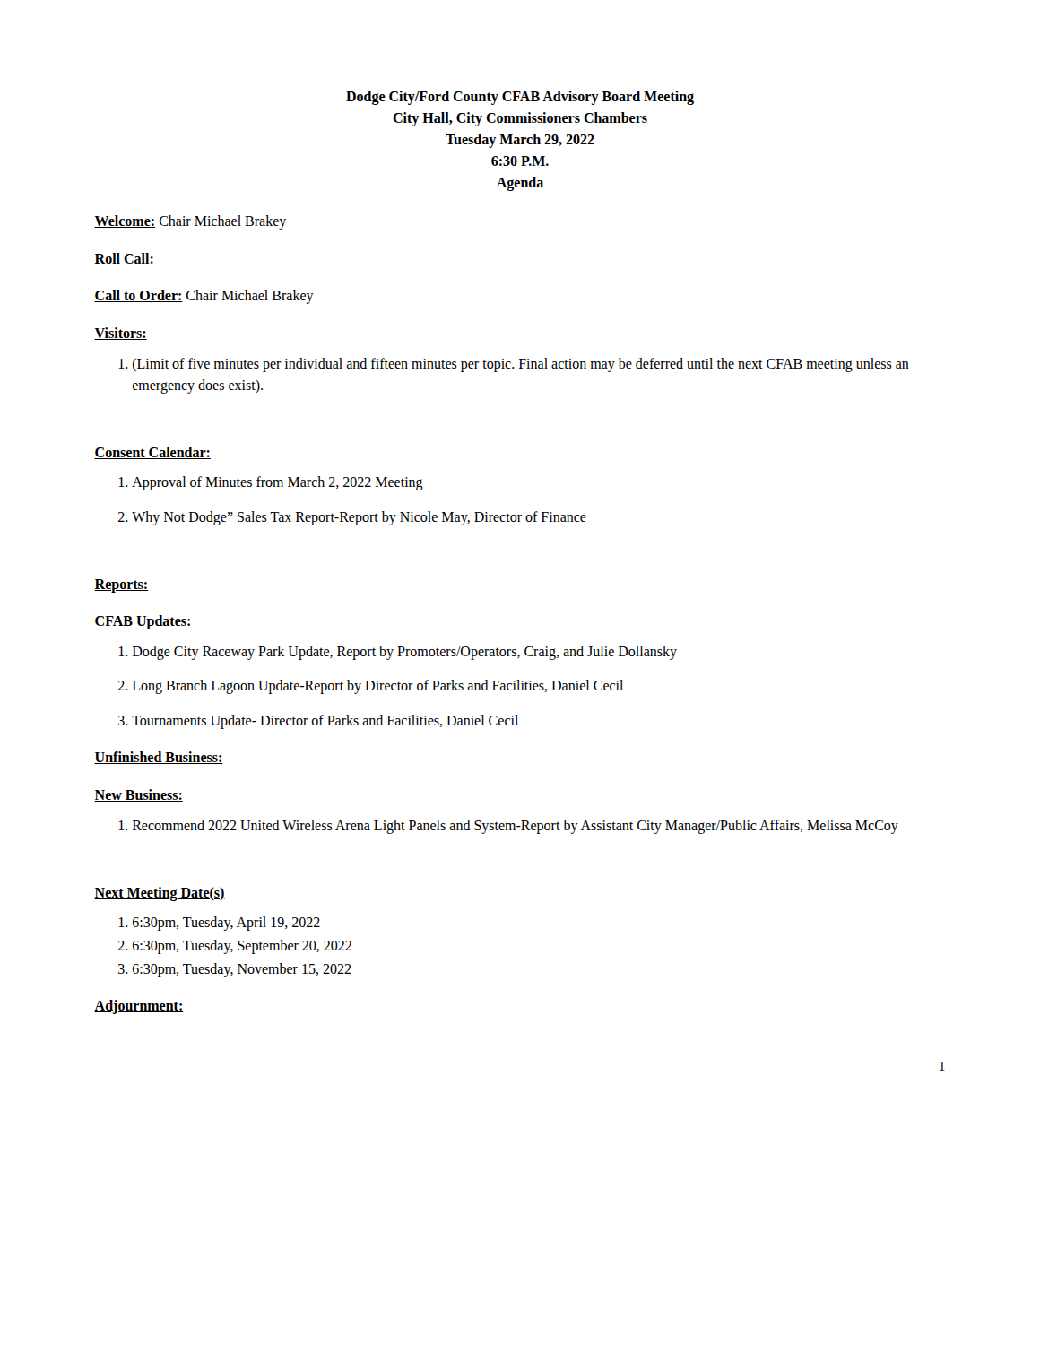Dodge City/Ford County CFAB Advisory Board Meeting
City Hall, City Commissioners Chambers
Tuesday March 29, 2022
6:30 P.M.
Agenda
Welcome: Chair Michael Brakey
Roll Call:
Call to Order: Chair Michael Brakey
Visitors:
(Limit of five minutes per individual and fifteen minutes per topic. Final action may be deferred until the next CFAB meeting unless an emergency does exist).
Consent Calendar:
Approval of Minutes from March 2, 2022 Meeting
Why Not Dodge” Sales Tax Report-Report by Nicole May, Director of Finance
Reports:
CFAB Updates:
Dodge City Raceway Park Update, Report by Promoters/Operators, Craig, and Julie Dollansky
Long Branch Lagoon Update-Report by Director of Parks and Facilities, Daniel Cecil
Tournaments Update- Director of Parks and Facilities, Daniel Cecil
Unfinished Business:
New Business:
Recommend 2022 United Wireless Arena Light Panels and System-Report by Assistant City Manager/Public Affairs, Melissa McCoy
Next Meeting Date(s)
6:30pm, Tuesday, April 19, 2022
6:30pm, Tuesday, September 20, 2022
6:30pm, Tuesday, November 15, 2022
Adjournment:
1